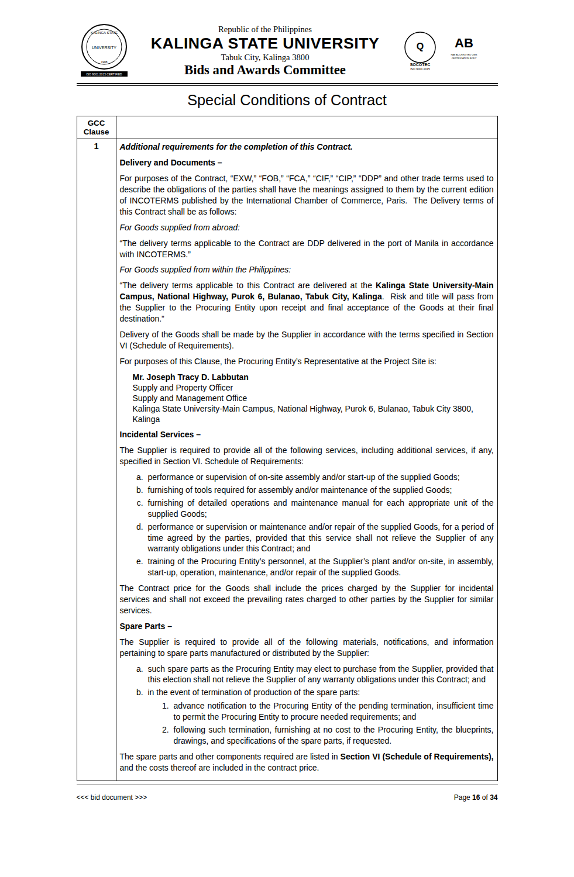Republic of the Philippines
KALINGA STATE UNIVERSITY
Tabuk City, Kalinga 3800
Bids and Awards Committee
Special Conditions of Contract
| GCC Clause | |
| --- | --- |
| 1 | Additional requirements for the completion of this Contract. Delivery and Documents – For purposes of the Contract, “EXW,” “FOB,” “FCA,” “CIF,” “CIP,” “DDP” and other trade terms used to describe the obligations of the parties shall have the meanings assigned to them by the current edition of INCOTERMS published by the International Chamber of Commerce, Paris. The Delivery terms of this Contract shall be as follows: For Goods supplied from abroad: “The delivery terms applicable to the Contract are DDP delivered in the port of Manila in accordance with INCOTERMS.” For Goods supplied from within the Philippines: “The delivery terms applicable to this Contract are delivered at the Kalinga State University-Main Campus, National Highway, Purok 6, Bulanao, Tabuk City, Kalinga . Risk and title will pass from the Supplier to the Procuring Entity upon receipt and final acceptance of the Goods at their final destination.” Delivery of the Goods shall be made by the Supplier in accordance with the terms specified in Section VI (Schedule of Requirements). For purposes of this Clause, the Procuring Entity’s Representative at the Project Site is: Mr. Joseph Tracy D. Labbutan Supply and Property Officer Supply and Management Office Kalinga State University-Main Campus, National Highway, Purok 6, Bulanao, Tabuk City 3800, Kalinga Incidental Services – The Supplier is required to provide all of the following services, including additional services, if any, specified in Section VI. Schedule of Requirements: performance or supervision of on-site assembly and/or start-up of the supplied Goods; furnishing of tools required for assembly and/or maintenance of the supplied Goods; furnishing of detailed operations and maintenance manual for each appropriate unit of the supplied Goods; performance or supervision or maintenance and/or repair of the supplied Goods, for a period of time agreed by the parties, provided that this service shall not relieve the Supplier of any warranty obligations under this Contract; and training of the Procuring Entity’s personnel, at the Supplier’s plant and/or on-site, in assembly, start-up, operation, maintenance, and/or repair of the supplied Goods. The Contract price for the Goods shall include the prices charged by the Supplier for incidental services and shall not exceed the prevailing rates charged to other parties by the Supplier for similar services. Spare Parts – The Supplier is required to provide all of the following materials, notifications, and information pertaining to spare parts manufactured or distributed by the Supplier: such spare parts as the Procuring Entity may elect to purchase from the Supplier, provided that this election shall not relieve the Supplier of any warranty obligations under this Contract; and in the event of termination of production of the spare parts: advance notification to the Procuring Entity of the pending termination, insufficient time to permit the Procuring Entity to procure needed requirements; and following such termination, furnishing at no cost to the Procuring Entity, the blueprints, drawings, and specifications of the spare parts, if requested. The spare parts and other components required are listed in Section VI (Schedule of Requirements), and the costs thereof are included in the contract price. |
<<< bid document >>>
Page 16 of 34